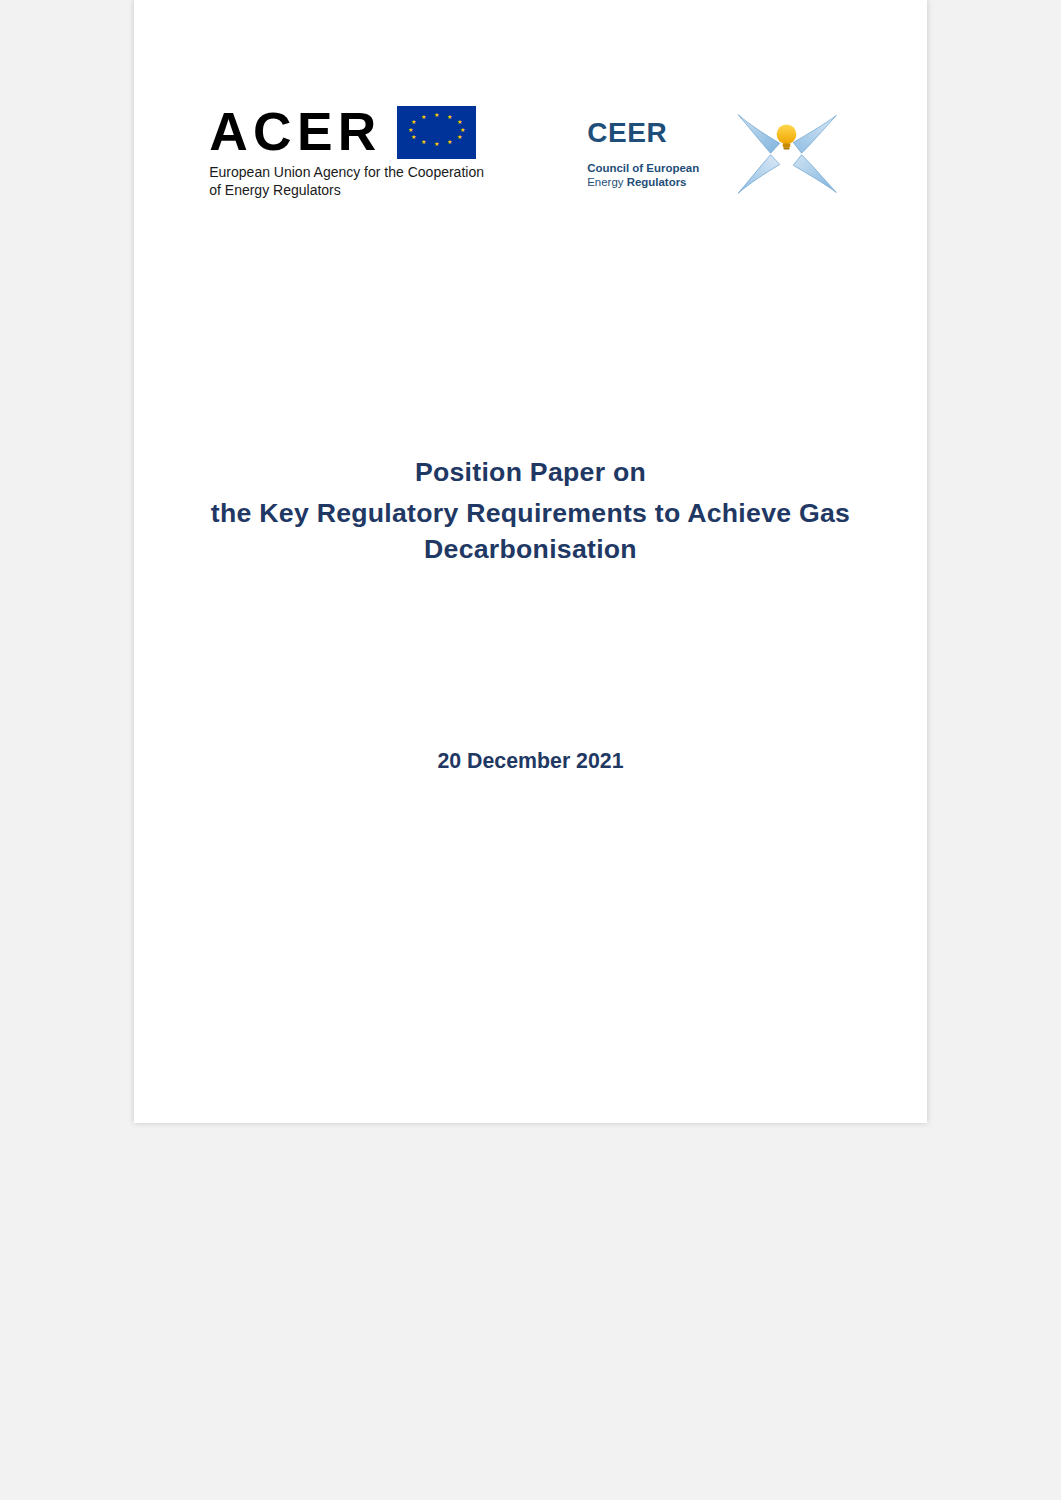ACER
European Union Agency for the Cooperation
of Energy Regulators
CEER
Council of European
Energy Regulators
Position Paper on the Key Regulatory Requirements to Achieve Gas Decarbonisation
20 December 2021